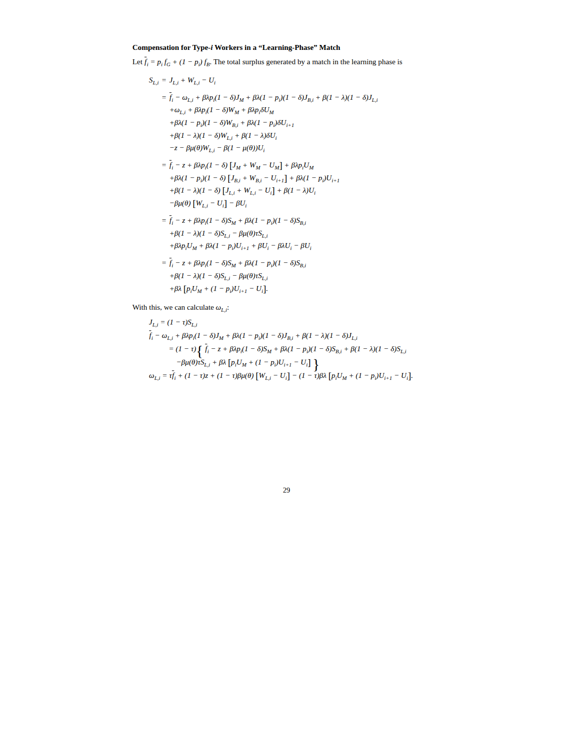Compensation for Type-i Workers in a “Learning-Phase” Match
Let fi = pi fG + (1 − pi) fB. The total surplus generated by a match in the learning phase is
| S L,i | = | J L,i + W L,i − U i |
| | = | f i − ω L,i + βλp i (1 − δ)J M + βλ(1 − p i )(1 − δ)J B,i + β(1 − λ)(1 − δ)J L,i |
| | | +ω L,i + βλp i (1 − δ)W M + βλp i δU M |
| | | +βλ(1 − p i )(1 − δ)W B,i + βλ(1 − p i )δU i+1 |
| | | +β(1 − λ)(1 − δ)W L,i + β(1 − λ)δU i |
| | | −z − βμ(θ)W L,i − β(1 − μ(θ))U i |
| | = | f i − z + βλp i (1 − δ) [ J M + W M − U M ] + βλp i U M |
| | | +βλ(1 − p i )(1 − δ) [ J B,i + W B,i − U i+1 ] + βλ(1 − p i )U i+1 |
| | | +β(1 − λ)(1 − δ) [ J L,i + W L,i − U i ] + β(1 − λ)U i |
| | | −βμ(θ) [ W L,i − U i ] − βU i |
| | = | f i − z + βλp i (1 − δ)S M + βλ(1 − p i )(1 − δ)S B,i |
| | | +β(1 − λ)(1 − δ)S L,i − βμ(θ)τS L,i |
| | | +βλp i U M + βλ(1 − p i )U i+1 + βU i − βλU i − βU i |
| | = | f i − z + βλp i (1 − δ)S M + βλ(1 − p i )(1 − δ)S B,i |
| | | +β(1 − λ)(1 − δ)S L,i − βμ(θ)τS L,i |
| | | +βλ [ p i U M + (1 − p i )U i+1 − U i ] . |
With this, we can calculate ωL,i:
JL,i = (1 − τ)SL,i
fi − ωL,i + βλpi(1 − δ)JM + βλ(1 − pi)(1 − δ)JB,i + β(1 − λ)(1 − δ)JL,i
= (1 − τ){ fi − z + βλpi(1 − δ)SM + βλ(1 − pi)(1 − δ)SB,i + β(1 − λ)(1 − δ)SL,i
−βμ(θ)τSL,i + βλ [piUM + (1 − pi)Ui+1 − Ui] }
ωL,i = τfi + (1 − τ)z + (1 − τ)βμ(θ) [WL,i − Ui] − (1 − τ)βλ [piUM + (1 − pi)Ui+1 − Ui].
29